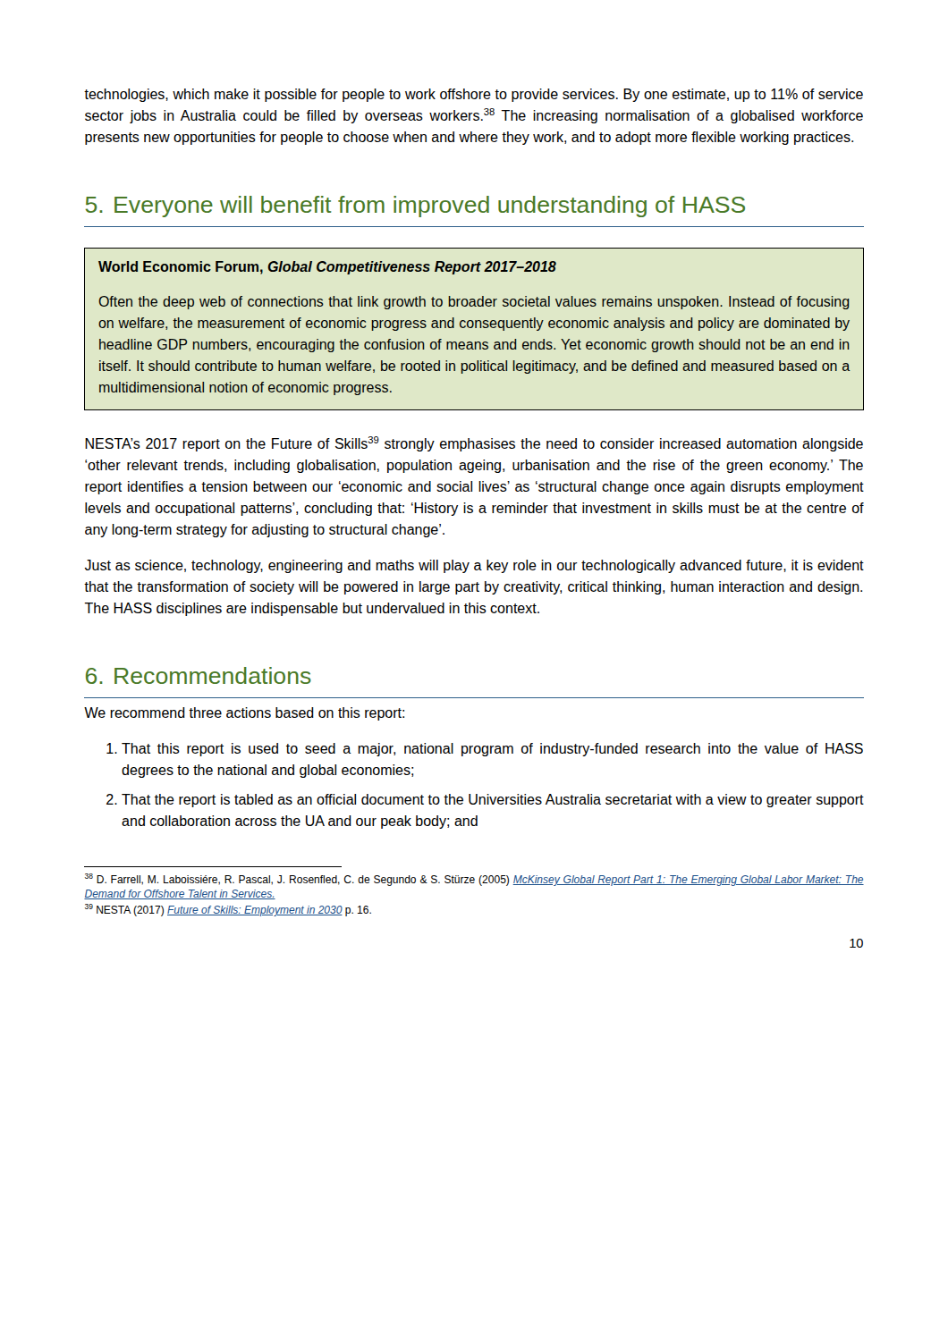technologies, which make it possible for people to work offshore to provide services. By one estimate, up to 11% of service sector jobs in Australia could be filled by overseas workers.38 The increasing normalisation of a globalised workforce presents new opportunities for people to choose when and where they work, and to adopt more flexible working practices.
5. Everyone will benefit from improved understanding of HASS
World Economic Forum, Global Competitiveness Report 2017–2018
Often the deep web of connections that link growth to broader societal values remains unspoken. Instead of focusing on welfare, the measurement of economic progress and consequently economic analysis and policy are dominated by headline GDP numbers, encouraging the confusion of means and ends. Yet economic growth should not be an end in itself. It should contribute to human welfare, be rooted in political legitimacy, and be defined and measured based on a multidimensional notion of economic progress.
NESTA’s 2017 report on the Future of Skills39 strongly emphasises the need to consider increased automation alongside ‘other relevant trends, including globalisation, population ageing, urbanisation and the rise of the green economy.’ The report identifies a tension between our ‘economic and social lives’ as ‘structural change once again disrupts employment levels and occupational patterns’, concluding that: ‘History is a reminder that investment in skills must be at the centre of any long-term strategy for adjusting to structural change’.
Just as science, technology, engineering and maths will play a key role in our technologically advanced future, it is evident that the transformation of society will be powered in large part by creativity, critical thinking, human interaction and design. The HASS disciplines are indispensable but undervalued in this context.
6. Recommendations
We recommend three actions based on this report:
That this report is used to seed a major, national program of industry-funded research into the value of HASS degrees to the national and global economies;
That the report is tabled as an official document to the Universities Australia secretariat with a view to greater support and collaboration across the UA and our peak body; and
38 D. Farrell, M. Laboissiére, R. Pascal, J. Rosenfled, C. de Segundo & S. Stürze (2005) McKinsey Global Report Part 1: The Emerging Global Labor Market: The Demand for Offshore Talent in Services.
39 NESTA (2017) Future of Skills: Employment in 2030 p. 16.
10